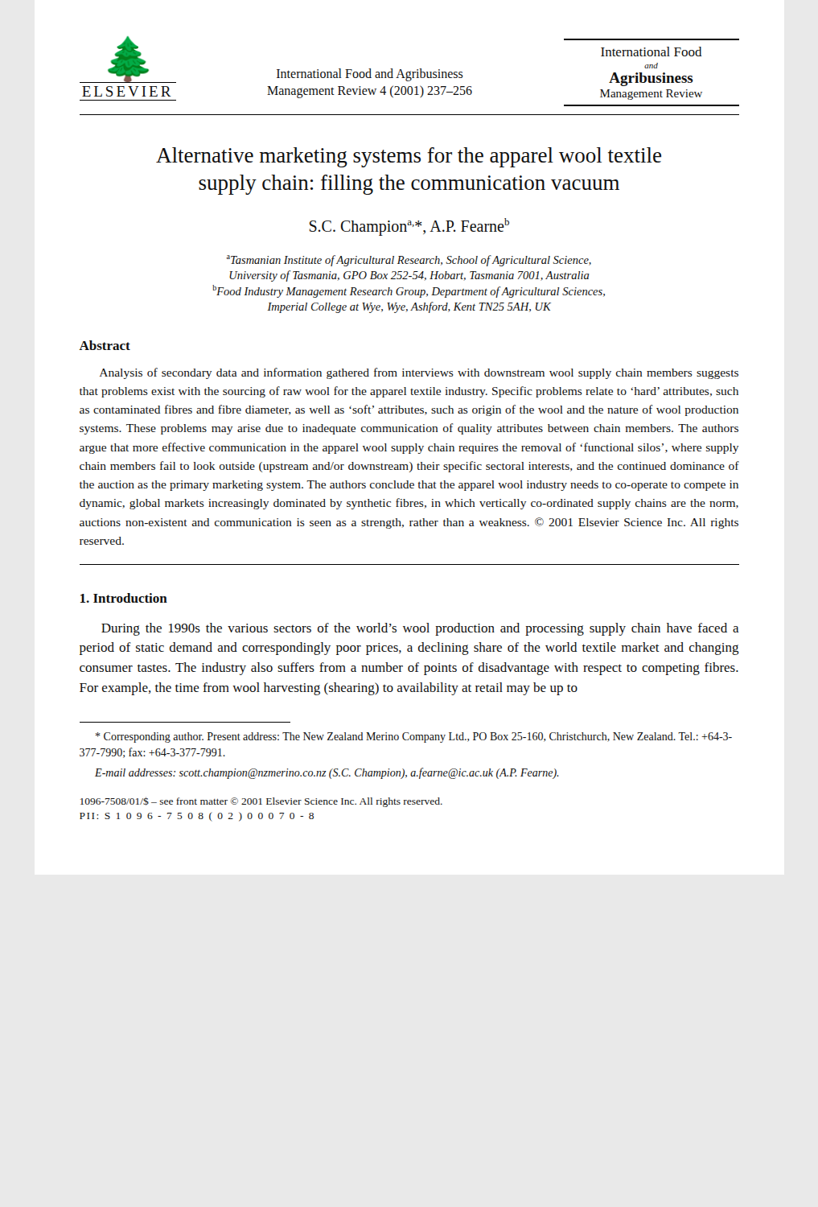🌲 ELSEVIER
International Food and Agribusiness
Management Review 4 (2001) 237–256
International Food
and
Agribusiness
Management Review
Alternative marketing systems for the apparel wool textile
supply chain: filling the communication vacuum
S.C. Championa,*, A.P. Fearneb
aTasmanian Institute of Agricultural Research, School of Agricultural Science,
University of Tasmania, GPO Box 252-54, Hobart, Tasmania 7001, Australia
bFood Industry Management Research Group, Department of Agricultural Sciences,
Imperial College at Wye, Wye, Ashford, Kent TN25 5AH, UK
Abstract
Analysis of secondary data and information gathered from interviews with downstream wool supply chain members suggests that problems exist with the sourcing of raw wool for the apparel textile industry. Specific problems relate to ‘hard’ attributes, such as contaminated fibres and fibre diameter, as well as ‘soft’ attributes, such as origin of the wool and the nature of wool production systems. These problems may arise due to inadequate communication of quality attributes between chain members. The authors argue that more effective communication in the apparel wool supply chain requires the removal of ‘functional silos’, where supply chain members fail to look outside (upstream and/or downstream) their specific sectoral interests, and the continued dominance of the auction as the primary marketing system. The authors conclude that the apparel wool industry needs to co-operate to compete in dynamic, global markets increasingly dominated by synthetic fibres, in which vertically co-ordinated supply chains are the norm, auctions non-existent and communication is seen as a strength, rather than a weakness. © 2001 Elsevier Science Inc. All rights reserved.
1. Introduction
During the 1990s the various sectors of the world’s wool production and processing supply chain have faced a period of static demand and correspondingly poor prices, a declining share of the world textile market and changing consumer tastes. The industry also suffers from a number of points of disadvantage with respect to competing fibres. For example, the time from wool harvesting (shearing) to availability at retail may be up to
* Corresponding author. Present address: The New Zealand Merino Company Ltd., PO Box 25-160, Christchurch, New Zealand. Tel.: +64-3-377-7990; fax: +64-3-377-7991.
E-mail addresses: scott.champion@nzmerino.co.nz (S.C. Champion), a.fearne@ic.ac.uk (A.P. Fearne).
1096-7508/01/$ – see front matter © 2001 Elsevier Science Inc. All rights reserved.
PII: S 1 0 9 6 - 7 5 0 8 ( 0 2 ) 0 0 0 7 0 - 8